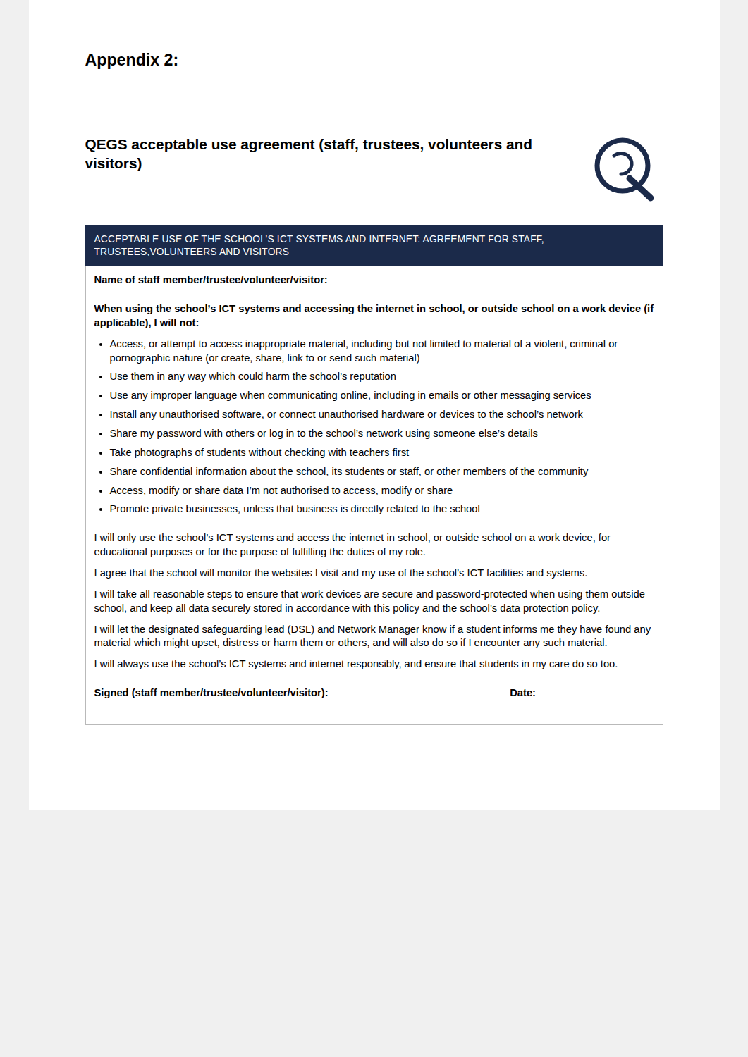Appendix 2:
QEGS acceptable use agreement (staff, trustees, volunteers and visitors)
| Acceptable use of the school’s ICT systems and internet: agreement for staff, trustees,volunteers and visitors |
| Name of staff member/trustee/volunteer/visitor: |
| When using the school’s ICT systems and accessing the internet in school, or outside school on a work device (if applicable), I will not: Access, or attempt to access inappropriate material, including but not limited to material of a violent, criminal or pornographic nature (or create, share, link to or send such material) Use them in any way which could harm the school’s reputation Use any improper language when communicating online, including in emails or other messaging services Install any unauthorised software, or connect unauthorised hardware or devices to the school’s network Share my password with others or log in to the school’s network using someone else’s details Take photographs of students without checking with teachers first Share confidential information about the school, its students or staff, or other members of the community Access, modify or share data I’m not authorised to access, modify or share Promote private businesses, unless that business is directly related to the school |
| I will only use the school’s ICT systems and access the internet in school, or outside school on a work device, for educational purposes or for the purpose of fulfilling the duties of my role. I agree that the school will monitor the websites I visit and my use of the school’s ICT facilities and systems. I will take all reasonable steps to ensure that work devices are secure and password-protected when using them outside school, and keep all data securely stored in accordance with this policy and the school’s data protection policy. I will let the designated safeguarding lead (DSL) and Network Manager know if a student informs me they have found any material which might upset, distress or harm them or others, and will also do so if I encounter any such material. I will always use the school’s ICT systems and internet responsibly, and ensure that students in my care do so too. |
| Signed (staff member/trustee/volunteer/visitor): | Date: |